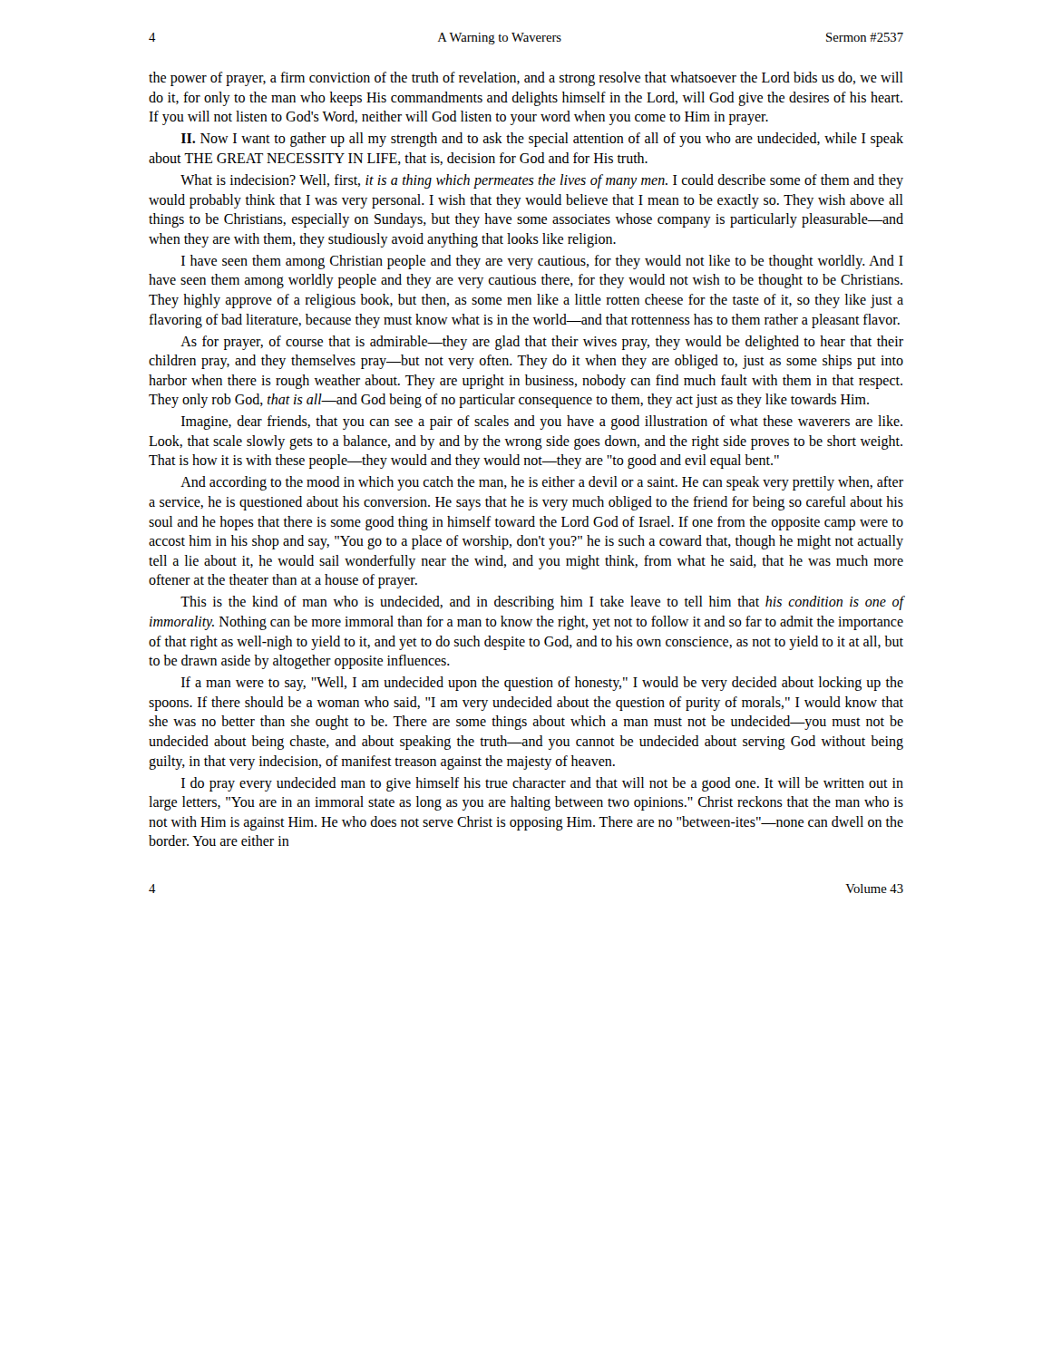4 A Warning to Waverers Sermon #2537
the power of prayer, a firm conviction of the truth of revelation, and a strong resolve that whatsoever the Lord bids us do, we will do it, for only to the man who keeps His commandments and delights himself in the Lord, will God give the desires of his heart. If you will not listen to God's Word, neither will God listen to your word when you come to Him in prayer.
II. Now I want to gather up all my strength and to ask the special attention of all of you who are undecided, while I speak about THE GREAT NECESSITY IN LIFE, that is, decision for God and for His truth.
What is indecision? Well, first, it is a thing which permeates the lives of many men. I could describe some of them and they would probably think that I was very personal. I wish that they would believe that I mean to be exactly so. They wish above all things to be Christians, especially on Sundays, but they have some associates whose company is particularly pleasurable—and when they are with them, they studiously avoid anything that looks like religion.
I have seen them among Christian people and they are very cautious, for they would not like to be thought worldly. And I have seen them among worldly people and they are very cautious there, for they would not wish to be thought to be Christians. They highly approve of a religious book, but then, as some men like a little rotten cheese for the taste of it, so they like just a flavoring of bad literature, because they must know what is in the world—and that rottenness has to them rather a pleasant flavor.
As for prayer, of course that is admirable—they are glad that their wives pray, they would be delighted to hear that their children pray, and they themselves pray—but not very often. They do it when they are obliged to, just as some ships put into harbor when there is rough weather about. They are upright in business, nobody can find much fault with them in that respect. They only rob God, that is all—and God being of no particular consequence to them, they act just as they like towards Him.
Imagine, dear friends, that you can see a pair of scales and you have a good illustration of what these waverers are like. Look, that scale slowly gets to a balance, and by and by the wrong side goes down, and the right side proves to be short weight. That is how it is with these people—they would and they would not—they are "to good and evil equal bent."
And according to the mood in which you catch the man, he is either a devil or a saint. He can speak very prettily when, after a service, he is questioned about his conversion. He says that he is very much obliged to the friend for being so careful about his soul and he hopes that there is some good thing in himself toward the Lord God of Israel. If one from the opposite camp were to accost him in his shop and say, "You go to a place of worship, don't you?" he is such a coward that, though he might not actually tell a lie about it, he would sail wonderfully near the wind, and you might think, from what he said, that he was much more oftener at the theater than at a house of prayer.
This is the kind of man who is undecided, and in describing him I take leave to tell him that his condition is one of immorality. Nothing can be more immoral than for a man to know the right, yet not to follow it and so far to admit the importance of that right as well-nigh to yield to it, and yet to do such despite to God, and to his own conscience, as not to yield to it at all, but to be drawn aside by altogether opposite influences.
If a man were to say, "Well, I am undecided upon the question of honesty," I would be very decided about locking up the spoons. If there should be a woman who said, "I am very undecided about the question of purity of morals," I would know that she was no better than she ought to be. There are some things about which a man must not be undecided—you must not be undecided about being chaste, and about speaking the truth—and you cannot be undecided about serving God without being guilty, in that very indecision, of manifest treason against the majesty of heaven.
I do pray every undecided man to give himself his true character and that will not be a good one. It will be written out in large letters, "You are in an immoral state as long as you are halting between two opinions." Christ reckons that the man who is not with Him is against Him. He who does not serve Christ is opposing Him. There are no "between-ites"—none can dwell on the border. You are either in
4 Volume 43